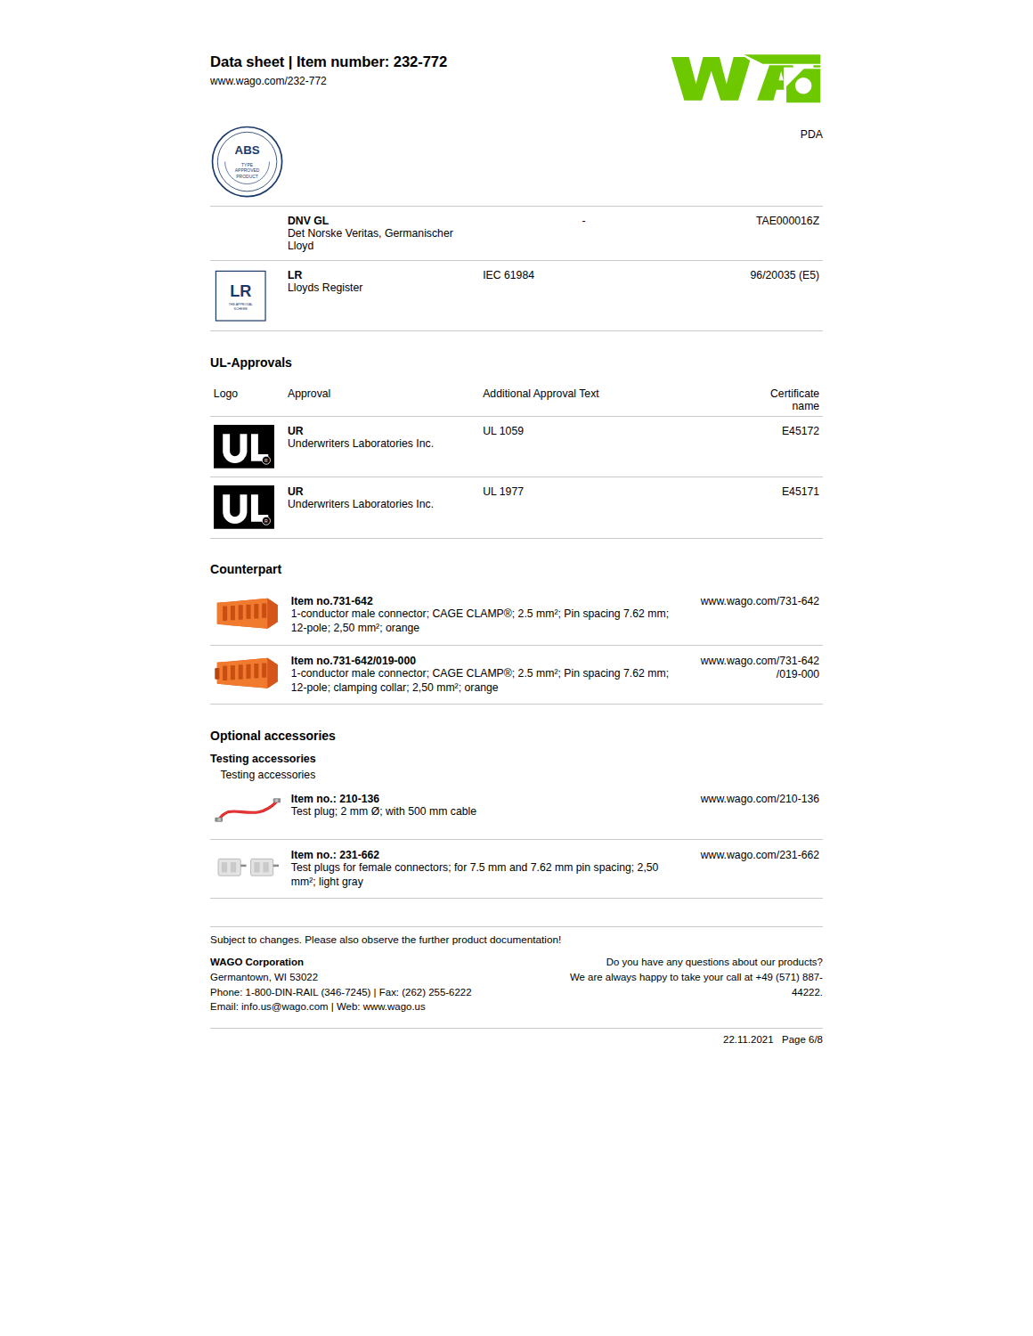Data sheet | Item number: 232-772
www.wago.com/232-772
ABS TYPE APPROVED PRODUCT
PDA
| | DNV GL Det Norske Veritas, Germanischer Lloyd | - | TAE000016Z |
| LR THE APPROVAL SCHEME | LR Lloyds Register | IEC 61984 | 96/20035 (E5) |
UL-Approvals
| Logo | Approval | Additional Approval Text | Certificate name |
| R | UR Underwriters Laboratories Inc. | UL 1059 | E45172 |
| R | UR Underwriters Laboratories Inc. | UL 1977 | E45171 |
Counterpart
| | Item no.731-642 1-conductor male connector; CAGE CLAMP®; 2.5 mm²; Pin spacing 7.62 mm; 12-pole; 2,50 mm²; orange | www.wago.com/731-642 |
| | Item no.731-642/019-000 1-conductor male connector; CAGE CLAMP®; 2.5 mm²; Pin spacing 7.62 mm; 12-pole; clamping collar; 2,50 mm²; orange | www.wago.com/731-642 /019-000 |
Optional accessories
Testing accessories
Testing accessories
| | Item no.: 210-136 Test plug; 2 mm Ø; with 500 mm cable | www.wago.com/210-136 |
| | Item no.: 231-662 Test plugs for female connectors; for 7.5 mm and 7.62 mm pin spacing; 2,50 mm²; light gray | www.wago.com/231-662 |
Subject to changes. Please also observe the further product documentation!
WAGO Corporation
Germantown, WI 53022
Phone: 1-800-DIN-RAIL (346-7245) | Fax: (262) 255-6222
Email: info.us@wago.com | Web: www.wago.us
Do you have any questions about our products?
We are always happy to take your call at +49 (571) 887-44222.
22.11.2021 Page 6/8